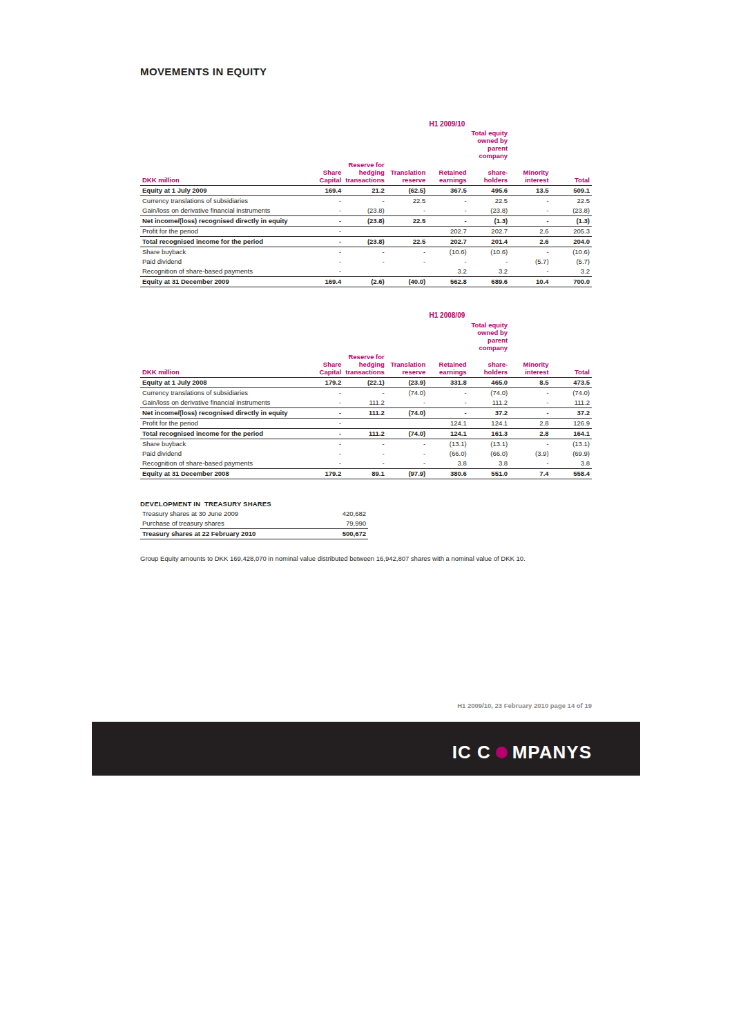MOVEMENTS IN EQUITY
| | H1 2009/10 |
| --- | --- |
| | | | | | Total equity owned by parent company | | |
| DKK million | Share Capital | Reserve for hedging transactions | Translation reserve | Retained earnings | share- holders | Minority interest | Total |
| Equity at 1 July 2009 | 169.4 | 21.2 | (62.5) | 367.5 | 495.6 | 13.5 | 509.1 |
| Currency translations of subsidiaries | - | - | 22.5 | - | 22.5 | - | 22.5 |
| Gain/loss on derivative financial instruments | - | (23.8) | - | - | (23.8) | - | (23.8) |
| Net income/(loss) recognised directly in equity | - | (23.8) | 22.5 | - | (1.3) | - | (1.3) |
| Profit for the period | - | | | 202.7 | 202.7 | 2.6 | 205.3 |
| Total recognised income for the period | - | (23.8) | 22.5 | 202.7 | 201.4 | 2.6 | 204.0 |
| Share buyback | - | - | - | (10.6) | (10.6) | - | (10.6) |
| Paid dividend | - | - | - | - | - | (5.7) | (5.7) |
| Recognition of share-based payments | - | | | 3.2 | 3.2 | - | 3.2 |
| Equity at 31 December 2009 | 169.4 | (2.6) | (40.0) | 562.8 | 689.6 | 10.4 | 700.0 |
| | H1 2008/09 |
| --- | --- |
| | | | | | Total equity owned by parent company | | |
| DKK million | Share Capital | Reserve for hedging transactions | Translation reserve | Retained earnings | share- holders | Minority interest | Total |
| Equity at 1 July 2008 | 179.2 | (22.1) | (23.9) | 331.8 | 465.0 | 8.5 | 473.5 |
| Currency translations of subsidiaries | - | - | (74.0) | - | (74.0) | - | (74.0) |
| Gain/loss on derivative financial instruments | - | 111.2 | - | - | 111.2 | - | 111.2 |
| Net income/(loss) recognised directly in equity | - | 111.2 | (74.0) | - | 37.2 | - | 37.2 |
| Profit for the period | - | | | 124.1 | 124.1 | 2.8 | 126.9 |
| Total recognised income for the period | - | 111.2 | (74.0) | 124.1 | 161.3 | 2.8 | 164.1 |
| Share buyback | - | - | - | (13.1) | (13.1) | - | (13.1) |
| Paid dividend | - | - | - | (66.0) | (66.0) | (3.9) | (69.9) |
| Recognition of share-based payments | - | - | - | 3.8 | 3.8 | - | 3.8 |
| Equity at 31 December 2008 | 179.2 | 89.1 | (97.9) | 380.6 | 551.0 | 7.4 | 558.4 |
DEVELOPMENT IN TREASURY SHARES
| Treasury shares at 30 June 2009 | 420,682 |
| Purchase of treasury shares | 79,990 |
| Treasury shares at 22 February 2010 | 500,672 |
Group Equity amounts to DKK 169,428,070 in nominal value distributed between 16,942,807 shares with a nominal value of DKK 10.
H1 2009/10, 23 February 2010 page 14 of 19
IC C MPANYS